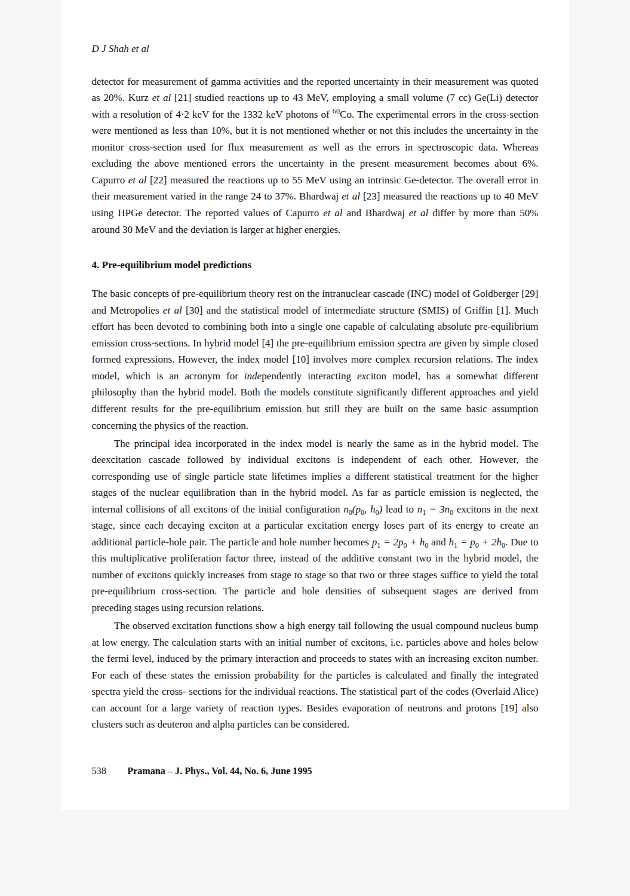D J Shah et al
detector for measurement of gamma activities and the reported uncertainty in their measurement was quoted as 20%. Kurz et al [21] studied reactions up to 43 MeV, employing a small volume (7 cc) Ge(Li) detector with a resolution of 4·2 keV for the 1332 keV photons of 60Co. The experimental errors in the cross-section were mentioned as less than 10%, but it is not mentioned whether or not this includes the uncertainty in the monitor cross-section used for flux measurement as well as the errors in spectroscopic data. Whereas excluding the above mentioned errors the uncertainty in the present measurement becomes about 6%. Capurro et al [22] measured the reactions up to 55 MeV using an intrinsic Ge-detector. The overall error in their measurement varied in the range 24 to 37%. Bhardwaj et al [23] measured the reactions up to 40 MeV using HPGe detector. The reported values of Capurro et al and Bhardwaj et al differ by more than 50% around 30 MeV and the deviation is larger at higher energies.
4. Pre-equilibrium model predictions
The basic concepts of pre-equilibrium theory rest on the intranuclear cascade (INC) model of Goldberger [29] and Metropolies et al [30] and the statistical model of intermediate structure (SMIS) of Griffin [1]. Much effort has been devoted to combining both into a single one capable of calculating absolute pre-equilibrium emission cross-sections. In hybrid model [4] the pre-equilibrium emission spectra are given by simple closed formed expressions. However, the index model [10] involves more complex recursion relations. The index model, which is an acronym for independently interacting exciton model, has a somewhat different philosophy than the hybrid model. Both the models constitute significantly different approaches and yield different results for the pre-equilibrium emission but still they are built on the same basic assumption concerning the physics of the reaction.
The principal idea incorporated in the index model is nearly the same as in the hybrid model. The deexcitation cascade followed by individual excitons is independent of each other. However, the corresponding use of single particle state lifetimes implies a different statistical treatment for the higher stages of the nuclear equilibration than in the hybrid model. As far as particle emission is neglected, the internal collisions of all excitons of the initial configuration n0(p0, h0) lead to n1 = 3n0 excitons in the next stage, since each decaying exciton at a particular excitation energy loses part of its energy to create an additional particle-hole pair. The particle and hole number becomes p1 = 2p0 + h0 and h1 = p0 + 2h0. Due to this multiplicative proliferation factor three, instead of the additive constant two in the hybrid model, the number of excitons quickly increases from stage to stage so that two or three stages suffice to yield the total pre-equilibrium cross-section. The particle and hole densities of subsequent stages are derived from preceding stages using recursion relations.
The observed excitation functions show a high energy tail following the usual compound nucleus bump at low energy. The calculation starts with an initial number of excitons, i.e. particles above and holes below the fermi level, induced by the primary interaction and proceeds to states with an increasing exciton number. For each of these states the emission probability for the particles is calculated and finally the integrated spectra yield the cross- sections for the individual reactions. The statistical part of the codes (Overlaid Alice) can account for a large variety of reaction types. Besides evaporation of neutrons and protons [19] also clusters such as deuteron and alpha particles can be considered.
538 Pramana – J. Phys., Vol. 44, No. 6, June 1995